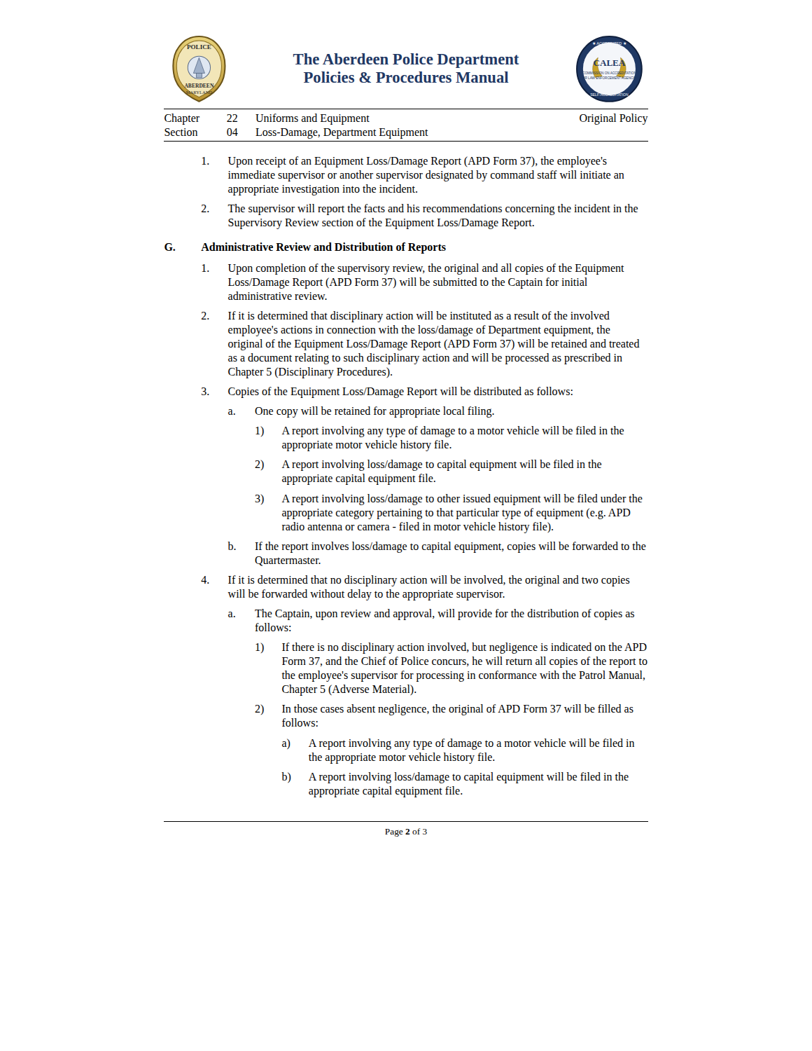POLICE ABERDEEN MARYLAND
The Aberdeen Police Department Policies & Procedures Manual
★ ACCREDITED ★ CALEA COMMISSION ON ACCREDITATION FOR LAW ENFORCEMENT AGENCIES SELF-ACCREDITATION
Chapter
22
Uniforms and Equipment
Original Policy
Section
04
Loss-Damage, Department Equipment
1.
Upon receipt of an Equipment Loss/Damage Report (APD Form 37), the employee's immediate supervisor or another supervisor designated by command staff will initiate an appropriate investigation into the incident.
2.
The supervisor will report the facts and his recommendations concerning the incident in the Supervisory Review section of the Equipment Loss/Damage Report.
G.
Administrative Review and Distribution of Reports
1.
Upon completion of the supervisory review, the original and all copies of the Equipment Loss/Damage Report (APD Form 37) will be submitted to the Captain for initial administrative review.
2.
If it is determined that disciplinary action will be instituted as a result of the involved employee's actions in connection with the loss/damage of Department equipment, the original of the Equipment Loss/Damage Report (APD Form 37) will be retained and treated as a document relating to such disciplinary action and will be processed as prescribed in Chapter 5 (Disciplinary Procedures).
3.
Copies of the Equipment Loss/Damage Report will be distributed as follows:
a.
One copy will be retained for appropriate local filing.
1)
A report involving any type of damage to a motor vehicle will be filed in the appropriate motor vehicle history file.
2)
A report involving loss/damage to capital equipment will be filed in the appropriate capital equipment file.
3)
A report involving loss/damage to other issued equipment will be filed under the appropriate category pertaining to that particular type of equipment (e.g. APD radio antenna or camera - filed in motor vehicle history file).
b.
If the report involves loss/damage to capital equipment, copies will be forwarded to the Quartermaster.
4.
If it is determined that no disciplinary action will be involved, the original and two copies will be forwarded without delay to the appropriate supervisor.
a.
The Captain, upon review and approval, will provide for the distribution of copies as follows:
1)
If there is no disciplinary action involved, but negligence is indicated on the APD Form 37, and the Chief of Police concurs, he will return all copies of the report to the employee's supervisor for processing in conformance with the Patrol Manual, Chapter 5 (Adverse Material).
2)
In those cases absent negligence, the original of APD Form 37 will be filled as follows:
a)
A report involving any type of damage to a motor vehicle will be filed in the appropriate motor vehicle history file.
b)
A report involving loss/damage to capital equipment will be filed in the appropriate capital equipment file.
Page 2 of 3